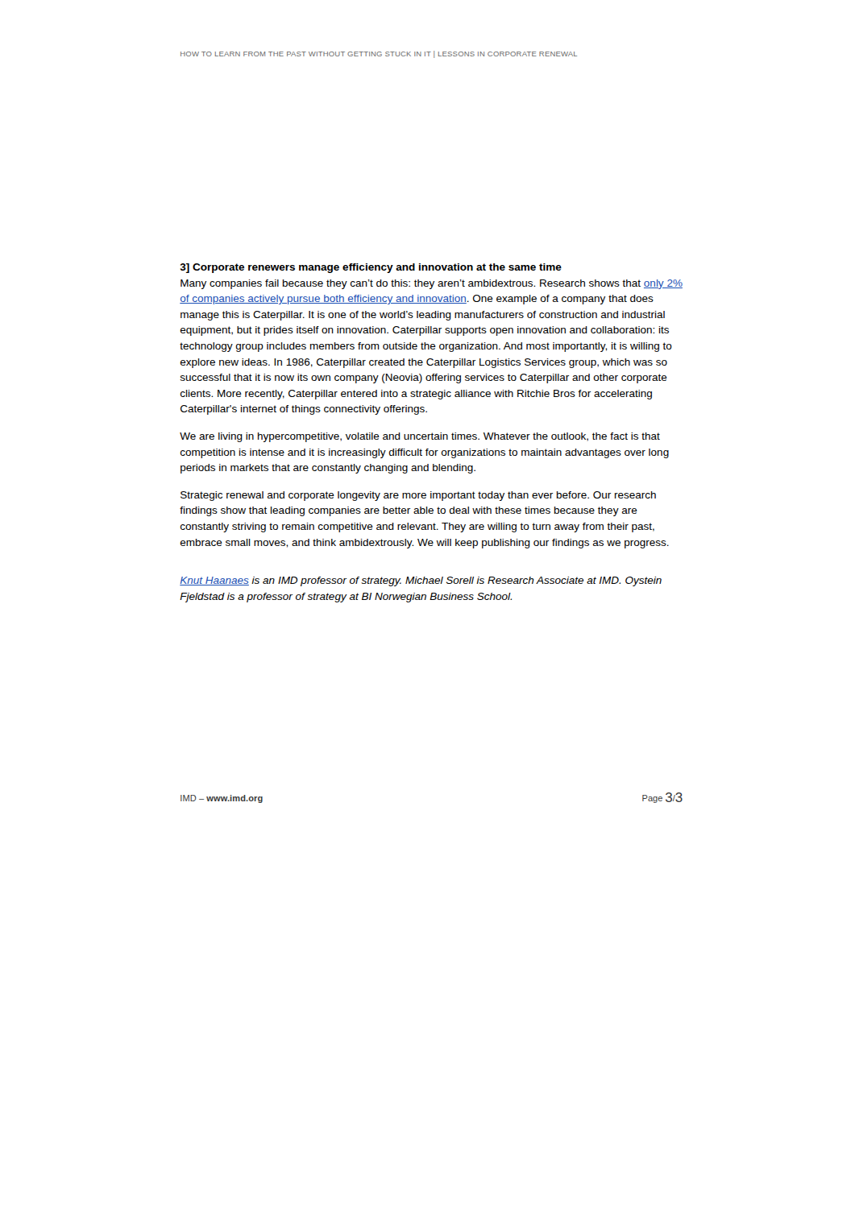How to learn from the past without getting stuck in it | Lessons in corporate renewal
3] Corporate renewers manage efficiency and innovation at the same time
Many companies fail because they can’t do this: they aren’t ambidextrous. Research shows that only 2% of companies actively pursue both efficiency and innovation. One example of a company that does manage this is Caterpillar. It is one of the world’s leading manufacturers of construction and industrial equipment, but it prides itself on innovation. Caterpillar supports open innovation and collaboration: its technology group includes members from outside the organization. And most importantly, it is willing to explore new ideas. In 1986, Caterpillar created the Caterpillar Logistics Services group, which was so successful that it is now its own company (Neovia) offering services to Caterpillar and other corporate clients. More recently, Caterpillar entered into a strategic alliance with Ritchie Bros for accelerating Caterpillar's internet of things connectivity offerings.
We are living in hypercompetitive, volatile and uncertain times. Whatever the outlook, the fact is that competition is intense and it is increasingly difficult for organizations to maintain advantages over long periods in markets that are constantly changing and blending.
Strategic renewal and corporate longevity are more important today than ever before. Our research findings show that leading companies are better able to deal with these times because they are constantly striving to remain competitive and relevant. They are willing to turn away from their past, embrace small moves, and think ambidextrously. We will keep publishing our findings as we progress.
Knut Haanaes is an IMD professor of strategy. Michael Sorell is Research Associate at IMD. Oystein Fjeldstad is a professor of strategy at BI Norwegian Business School.
IMD – www.imd.org
Page 3/3